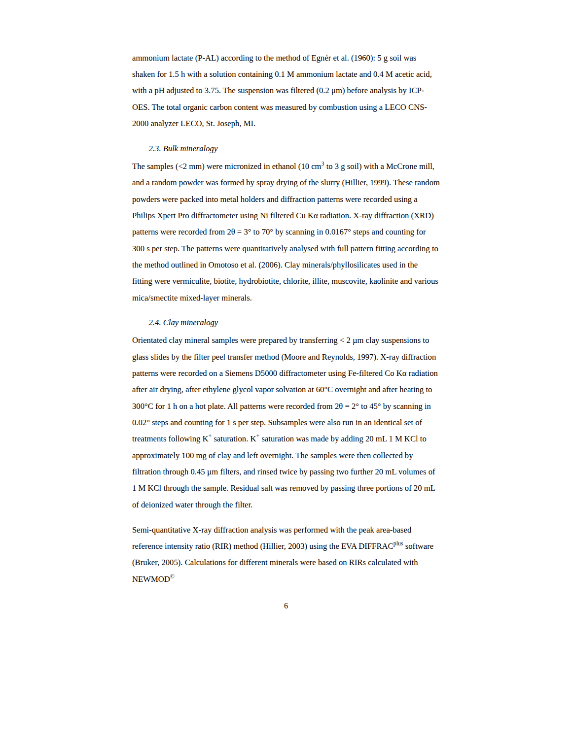ammonium lactate (P-AL) according to the method of Egnér et al. (1960): 5 g soil was shaken for 1.5 h with a solution containing 0.1 M ammonium lactate and 0.4 M acetic acid, with a pH adjusted to 3.75. The suspension was filtered (0.2 μm) before analysis by ICP-OES. The total organic carbon content was measured by combustion using a LECO CNS-2000 analyzer LECO, St. Joseph, MI.
2.3. Bulk mineralogy
The samples (<2 mm) were micronized in ethanol (10 cm3 to 3 g soil) with a McCrone mill, and a random powder was formed by spray drying of the slurry (Hillier, 1999). These random powders were packed into metal holders and diffraction patterns were recorded using a Philips Xpert Pro diffractometer using Ni filtered Cu Kα radiation. X-ray diffraction (XRD) patterns were recorded from 2θ = 3° to 70° by scanning in 0.0167° steps and counting for 300 s per step. The patterns were quantitatively analysed with full pattern fitting according to the method outlined in Omotoso et al. (2006). Clay minerals/phyllosilicates used in the fitting were vermiculite, biotite, hydrobiotite, chlorite, illite, muscovite, kaolinite and various mica/smectite mixed-layer minerals.
2.4. Clay mineralogy
Orientated clay mineral samples were prepared by transferring < 2 µm clay suspensions to glass slides by the filter peel transfer method (Moore and Reynolds, 1997). X-ray diffraction patterns were recorded on a Siemens D5000 diffractometer using Fe-filtered Co Kα radiation after air drying, after ethylene glycol vapor solvation at 60°C overnight and after heating to 300°C for 1 h on a hot plate. All patterns were recorded from 2θ = 2° to 45° by scanning in 0.02° steps and counting for 1 s per step. Subsamples were also run in an identical set of treatments following K+ saturation. K+ saturation was made by adding 20 mL 1 M KCl to approximately 100 mg of clay and left overnight. The samples were then collected by filtration through 0.45 µm filters, and rinsed twice by passing two further 20 mL volumes of 1 M KCl through the sample. Residual salt was removed by passing three portions of 20 mL of deionized water through the filter.
Semi-quantitative X-ray diffraction analysis was performed with the peak area-based reference intensity ratio (RIR) method (Hillier, 2003) using the EVA DIFFRACplus software (Bruker, 2005). Calculations for different minerals were based on RIRs calculated with NEWMOD©
6